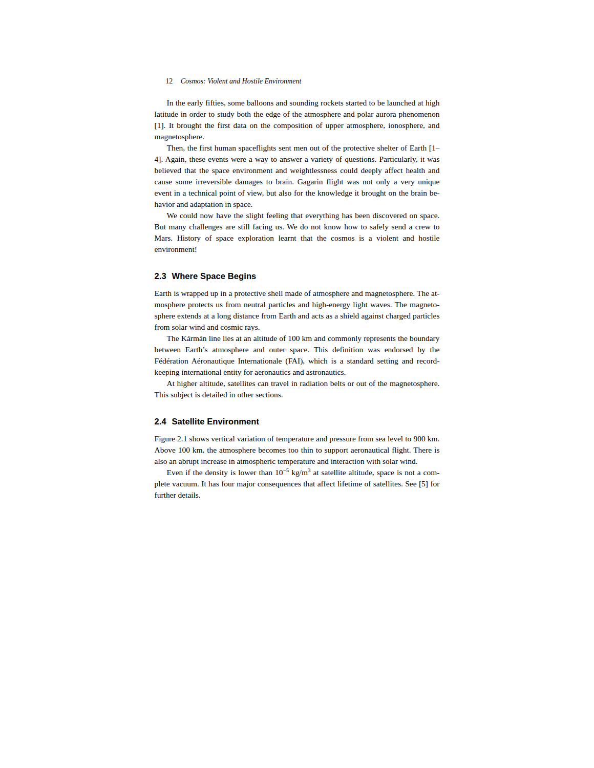12 Cosmos: Violent and Hostile Environment
In the early fifties, some balloons and sounding rockets started to be launched at high latitude in order to study both the edge of the atmosphere and polar aurora phenomenon [1]. It brought the first data on the composition of upper atmosphere, ionosphere, and magnetosphere.
Then, the first human spaceflights sent men out of the protective shelter of Earth [1–4]. Again, these events were a way to answer a variety of questions. Particularly, it was believed that the space environment and weightlessness could deeply affect health and cause some irreversible damages to brain. Gagarin flight was not only a very unique event in a technical point of view, but also for the knowledge it brought on the brain behavior and adaptation in space.
We could now have the slight feeling that everything has been discovered on space. But many challenges are still facing us. We do not know how to safely send a crew to Mars. History of space exploration learnt that the cosmos is a violent and hostile environment!
2.3 Where Space Begins
Earth is wrapped up in a protective shell made of atmosphere and magnetosphere. The atmosphere protects us from neutral particles and high-energy light waves. The magnetosphere extends at a long distance from Earth and acts as a shield against charged particles from solar wind and cosmic rays.
The Kármán line lies at an altitude of 100 km and commonly represents the boundary between Earth’s atmosphere and outer space. This definition was endorsed by the Fédération Aéronautique Internationale (FAI), which is a standard setting and record-keeping international entity for aeronautics and astronautics.
At higher altitude, satellites can travel in radiation belts or out of the magnetosphere. This subject is detailed in other sections.
2.4 Satellite Environment
Figure 2.1 shows vertical variation of temperature and pressure from sea level to 900 km. Above 100 km, the atmosphere becomes too thin to support aeronautical flight. There is also an abrupt increase in atmospheric temperature and interaction with solar wind.
Even if the density is lower than 10−5 kg/m3 at satellite altitude, space is not a complete vacuum. It has four major consequences that affect lifetime of satellites. See [5] for further details.